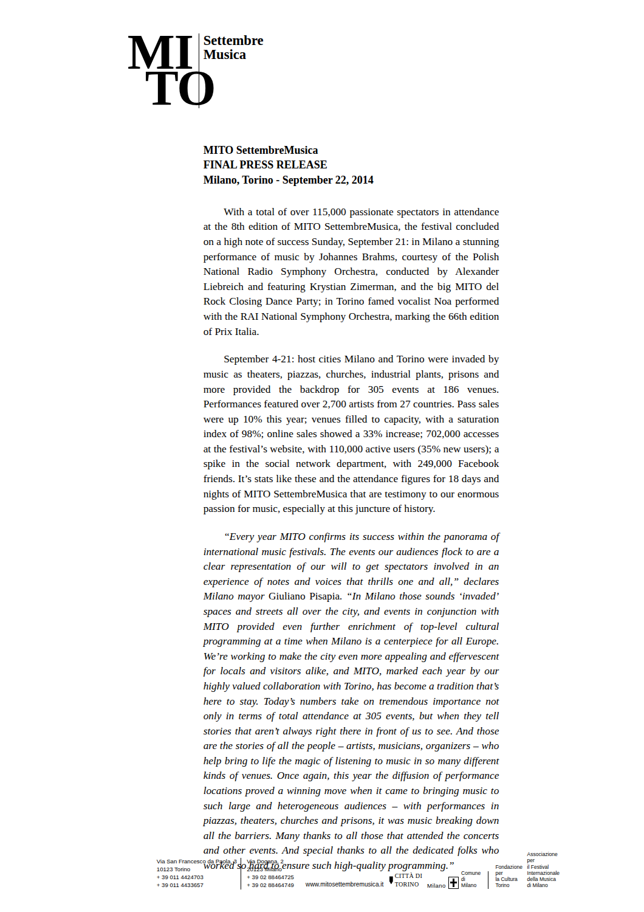MI
TO
Settembre
Musica
MITO SettembreMusica FINAL PRESS RELEASE Milano, Torino - September 22, 2014
With a total of over 115,000 passionate spectators in attendance at the 8th edition of MITO SettembreMusica, the festival concluded on a high note of success Sunday, September 21: in Milano a stunning performance of music by Johannes Brahms, courtesy of the Polish National Radio Symphony Orchestra, conducted by Alexander Liebreich and featuring Krystian Zimerman, and the big MITO del Rock Closing Dance Party; in Torino famed vocalist Noa performed with the RAI National Symphony Orchestra, marking the 66th edition of Prix Italia.
September 4-21: host cities Milano and Torino were invaded by music as theaters, piazzas, churches, industrial plants, prisons and more provided the backdrop for 305 events at 186 venues. Performances featured over 2,700 artists from 27 countries. Pass sales were up 10% this year; venues filled to capacity, with a saturation index of 98%; online sales showed a 33% increase; 702,000 accesses at the festival’s website, with 110,000 active users (35% new users); a spike in the social network department, with 249,000 Facebook friends. It’s stats like these and the attendance figures for 18 days and nights of MITO SettembreMusica that are testimony to our enormous passion for music, especially at this juncture of history.
“Every year MITO confirms its success within the panorama of international music festivals. The events our audiences flock to are a clear representation of our will to get spectators involved in an experience of notes and voices that thrills one and all,” declares Milano mayor Giuliano Pisapia. “In Milano those sounds ‘invaded’ spaces and streets all over the city, and events in conjunction with MITO provided even further enrichment of top-level cultural programming at a time when Milano is a centerpiece for all Europe. We’re working to make the city even more appealing and effervescent for locals and visitors alike, and MITO, marked each year by our highly valued collaboration with Torino, has become a tradition that’s here to stay. Today’s numbers take on tremendous importance not only in terms of total attendance at 305 events, but when they tell stories that aren’t always right there in front of us to see. And those are the stories of all the people – artists, musicians, organizers – who help bring to life the magic of listening to music in so many different kinds of venues. Once again, this year the diffusion of performance locations proved a winning move when it came to bringing music to such large and heterogeneous audiences – with performances in piazzas, theaters, churches and prisons, it was music breaking down all the barriers. Many thanks to all those that attended the concerts and other events. And special thanks to all the dedicated folks who worked so hard to ensure such high-quality programming.”
Via San Francesco da Paola, 3
10123 Torino
+ 39 011 4424703
+ 39 011 4433657
Via Dogana, 2
20123 Milano
+ 39 02 88464725
+ 39 02 88464749
www.mitosettembremusica.it
CITTÀ DI TORINO
Milano
Comune
di Milano
Fondazione per
la Cultura Torino
Associazione per
il Festival Internazionale
della Musica di Milano